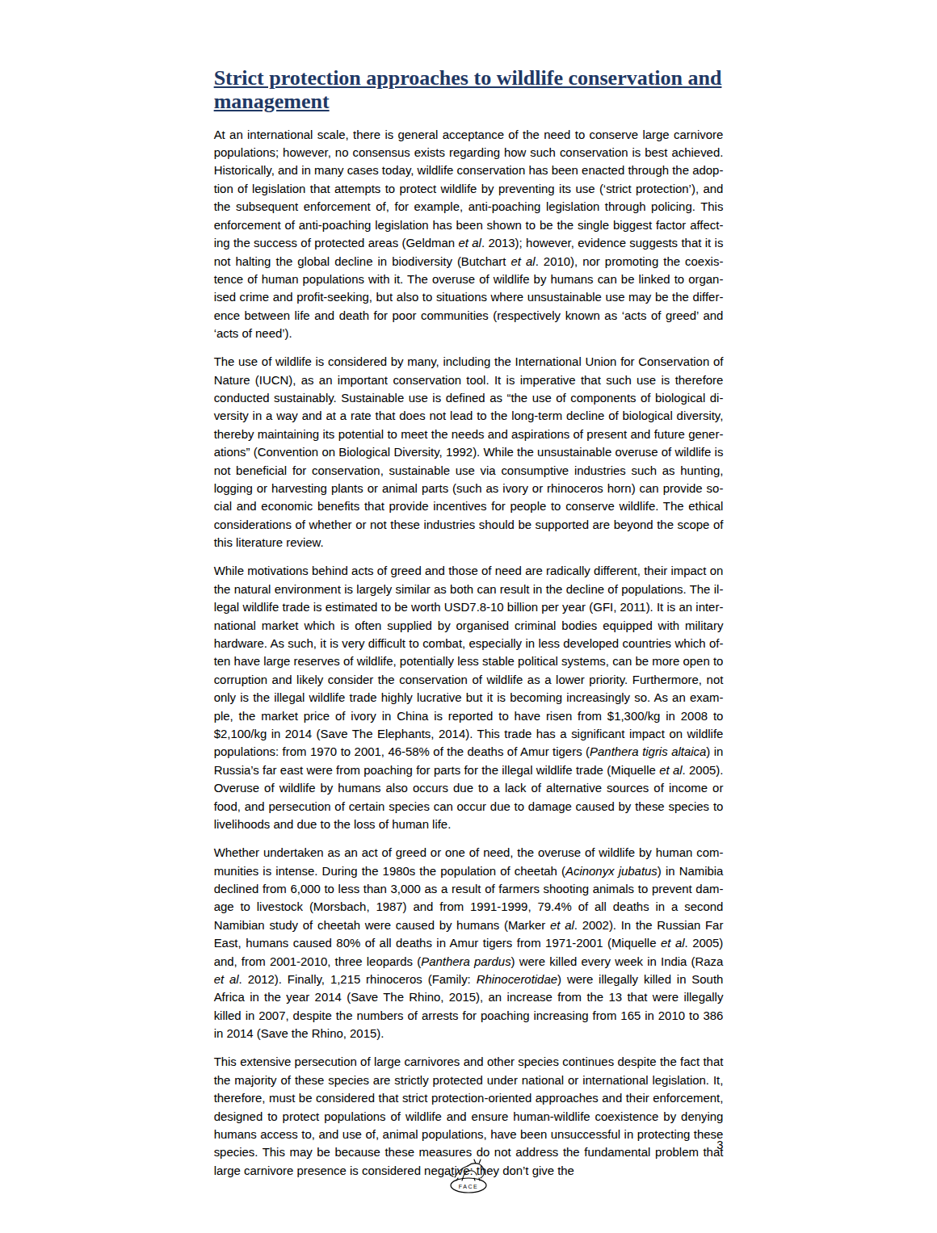Strict protection approaches to wildlife conservation and management
At an international scale, there is general acceptance of the need to conserve large carnivore populations; however, no consensus exists regarding how such conservation is best achieved. Historically, and in many cases today, wildlife conservation has been enacted through the adoption of legislation that attempts to protect wildlife by preventing its use (‘strict protection’), and the subsequent enforcement of, for example, anti-poaching legislation through policing. This enforcement of anti-poaching legislation has been shown to be the single biggest factor affecting the success of protected areas (Geldman et al. 2013); however, evidence suggests that it is not halting the global decline in biodiversity (Butchart et al. 2010), nor promoting the coexistence of human populations with it. The overuse of wildlife by humans can be linked to organised crime and profit-seeking, but also to situations where unsustainable use may be the difference between life and death for poor communities (respectively known as ‘acts of greed’ and ‘acts of need’).
The use of wildlife is considered by many, including the International Union for Conservation of Nature (IUCN), as an important conservation tool. It is imperative that such use is therefore conducted sustainably. Sustainable use is defined as “the use of components of biological diversity in a way and at a rate that does not lead to the long-term decline of biological diversity, thereby maintaining its potential to meet the needs and aspirations of present and future generations” (Convention on Biological Diversity, 1992). While the unsustainable overuse of wildlife is not beneficial for conservation, sustainable use via consumptive industries such as hunting, logging or harvesting plants or animal parts (such as ivory or rhinoceros horn) can provide social and economic benefits that provide incentives for people to conserve wildlife. The ethical considerations of whether or not these industries should be supported are beyond the scope of this literature review.
While motivations behind acts of greed and those of need are radically different, their impact on the natural environment is largely similar as both can result in the decline of populations. The illegal wildlife trade is estimated to be worth USD7.8-10 billion per year (GFI, 2011). It is an international market which is often supplied by organised criminal bodies equipped with military hardware. As such, it is very difficult to combat, especially in less developed countries which often have large reserves of wildlife, potentially less stable political systems, can be more open to corruption and likely consider the conservation of wildlife as a lower priority. Furthermore, not only is the illegal wildlife trade highly lucrative but it is becoming increasingly so. As an example, the market price of ivory in China is reported to have risen from $1,300/kg in 2008 to $2,100/kg in 2014 (Save The Elephants, 2014). This trade has a significant impact on wildlife populations: from 1970 to 2001, 46-58% of the deaths of Amur tigers (Panthera tigris altaica) in Russia’s far east were from poaching for parts for the illegal wildlife trade (Miquelle et al. 2005). Overuse of wildlife by humans also occurs due to a lack of alternative sources of income or food, and persecution of certain species can occur due to damage caused by these species to livelihoods and due to the loss of human life.
Whether undertaken as an act of greed or one of need, the overuse of wildlife by human communities is intense. During the 1980s the population of cheetah (Acinonyx jubatus) in Namibia declined from 6,000 to less than 3,000 as a result of farmers shooting animals to prevent damage to livestock (Morsbach, 1987) and from 1991-1999, 79.4% of all deaths in a second Namibian study of cheetah were caused by humans (Marker et al. 2002). In the Russian Far East, humans caused 80% of all deaths in Amur tigers from 1971-2001 (Miquelle et al. 2005) and, from 2001-2010, three leopards (Panthera pardus) were killed every week in India (Raza et al. 2012). Finally, 1,215 rhinoceros (Family: Rhinocerotidae) were illegally killed in South Africa in the year 2014 (Save The Rhino, 2015), an increase from the 13 that were illegally killed in 2007, despite the numbers of arrests for poaching increasing from 165 in 2010 to 386 in 2014 (Save the Rhino, 2015).
This extensive persecution of large carnivores and other species continues despite the fact that the majority of these species are strictly protected under national or international legislation. It, therefore, must be considered that strict protection-oriented approaches and their enforcement, designed to protect populations of wildlife and ensure human-wildlife coexistence by denying humans access to, and use of, animal populations, have been unsuccessful in protecting these species. This may be because these measures do not address the fundamental problem that large carnivore presence is considered negative: they don’t give the
3
FACE